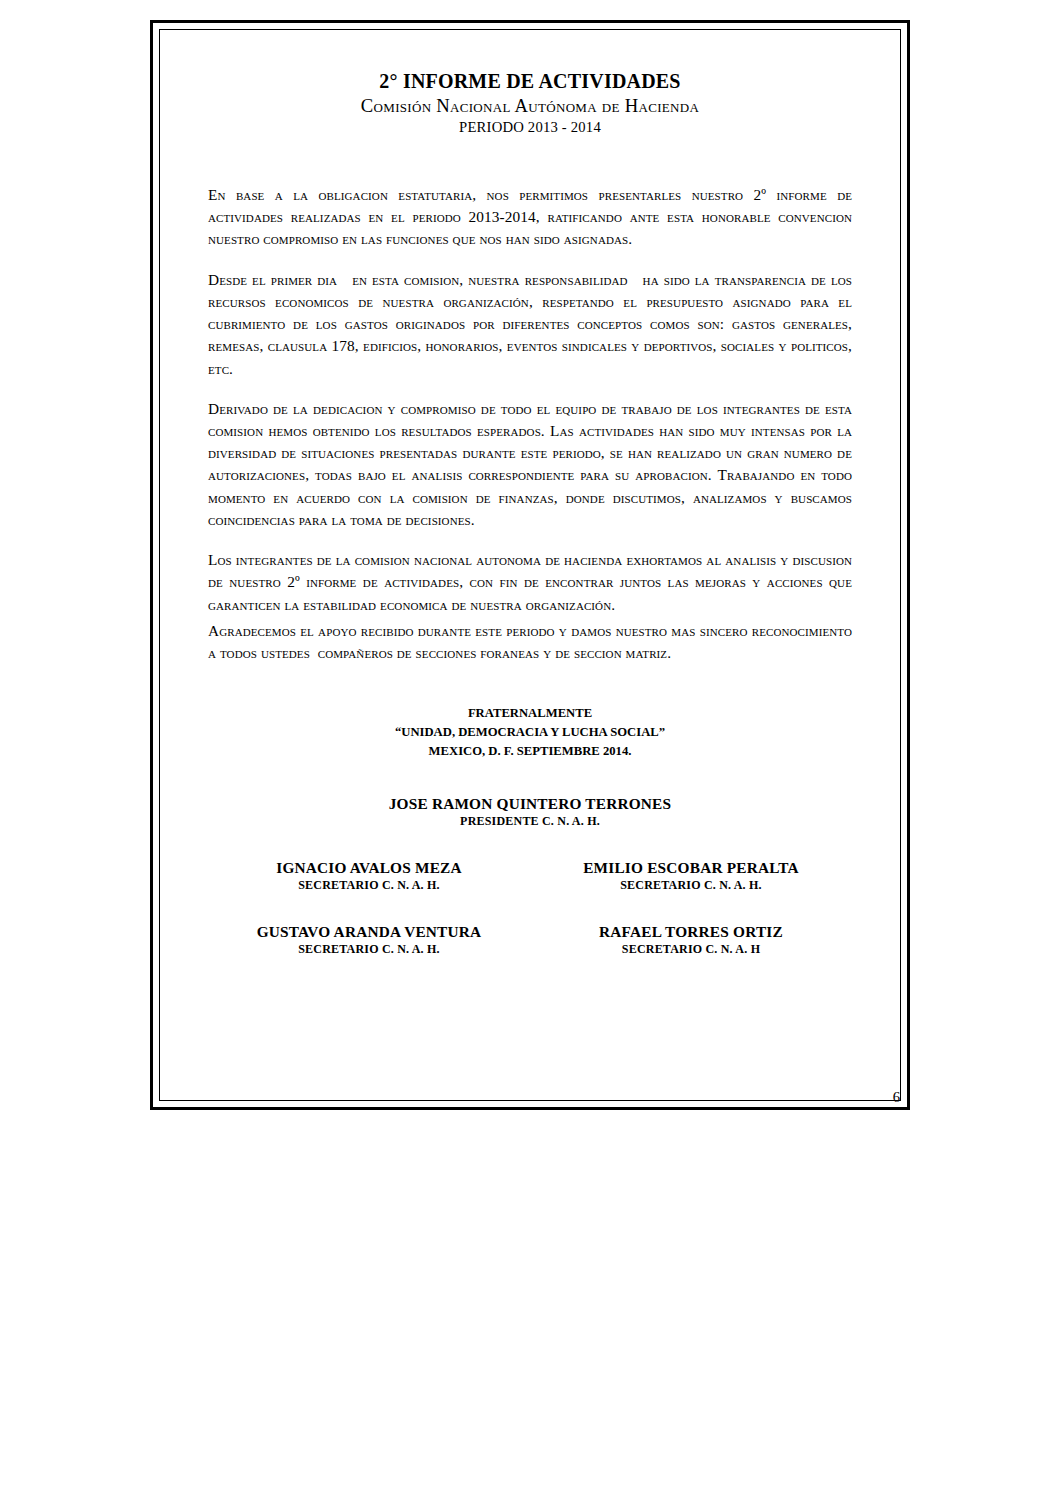2° INFORME DE ACTIVIDADES
Comisión Nacional Autónoma de Hacienda
PERIODO 2013 - 2014
En base a la obligacion estatutaria, nos permitimos presentarles nuestro 2º informe de actividades realizadas en el periodo 2013-2014, ratificando ante esta honorable convencion nuestro compromiso en las funciones que nos han sido asignadas.
Desde el primer dia en esta comision, nuestra responsabilidad ha sido la transparencia de los recursos economicos de nuestra organización, respetando el presupuesto asignado para el cubrimiento de los gastos originados por diferentes conceptos comos son: gastos generales, remesas, clausula 178, edificios, honorarios, eventos sindicales y deportivos, sociales y politicos, etc.
Derivado de la dedicacion y compromiso de todo el equipo de trabajo de los integrantes de esta comision hemos obtenido los resultados esperados. Las actividades han sido muy intensas por la diversidad de situaciones presentadas durante este periodo, se han realizado un gran numero de autorizaciones, todas bajo el analisis correspondiente para su aprobacion. Trabajando en todo momento en acuerdo con la comision de finanzas, donde discutimos, analizamos y buscamos coincidencias para la toma de decisiones.
Los integrantes de la comision nacional autonoma de hacienda exhortamos al analisis y discusion de nuestro 2º informe de actividades, con fin de encontrar juntos las mejoras y acciones que garanticen la estabilidad economica de nuestra organización.
Agradecemos el apoyo recibido durante este periodo y damos nuestro mas sincero reconocimiento a todos ustedes compañeros de secciones foraneas y de seccion matriz.
FRATERNALMENTE
“UNIDAD, DEMOCRACIA Y LUCHA SOCIAL”
MEXICO, D. F. SEPTIEMBRE 2014.
JOSE RAMON QUINTERO TERRONES
PRESIDENTE C. N. A. H.
| IGNACIO AVALOS MEZA SECRETARIO C. N. A. H. | EMILIO ESCOBAR PERALTA SECRETARIO C. N. A. H. |
| GUSTAVO ARANDA VENTURA SECRETARIO C. N. A. H. | RAFAEL TORRES ORTIZ SECRETARIO C. N. A. H |
6